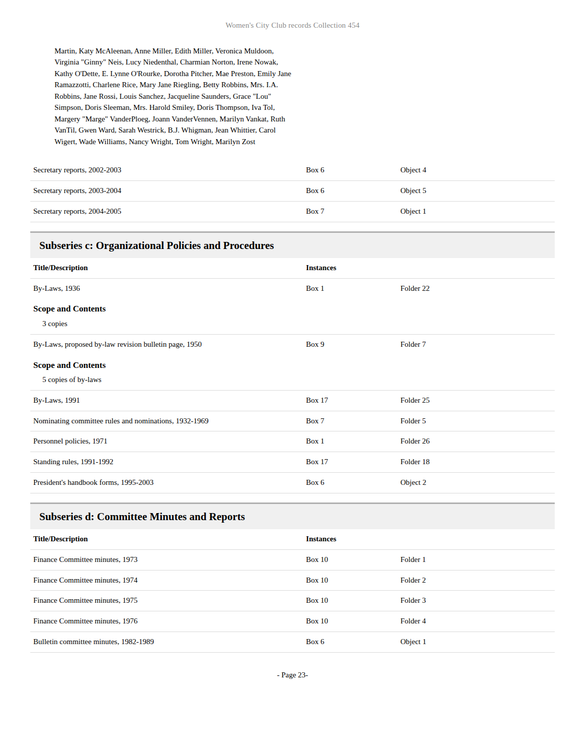Women's City Club records Collection 454
Martin, Katy McAleenan, Anne Miller, Edith Miller, Veronica Muldoon, Virginia "Ginny" Neis, Lucy Niedenthal, Charmian Norton, Irene Nowak, Kathy O'Dette, E. Lynne O'Rourke, Dorotha Pitcher, Mae Preston, Emily Jane Ramazzotti, Charlene Rice, Mary Jane Riegling, Betty Robbins, Mrs. I.A. Robbins, Jane Rossi, Louis Sanchez, Jacqueline Saunders, Grace "Lou" Simpson, Doris Sleeman, Mrs. Harold Smiley, Doris Thompson, Iva Tol, Margery "Marge" VanderPloeg, Joann VanderVennen, Marilyn Vankat, Ruth VanTil, Gwen Ward, Sarah Westrick, B.J. Whigman, Jean Whittier, Carol Wigert, Wade Williams, Nancy Wright, Tom Wright, Marilyn Zost
| Secretary reports, 2002-2003 | Box 6 | Object 4 |
| Secretary reports, 2003-2004 | Box 6 | Object 5 |
| Secretary reports, 2004-2005 | Box 7 | Object 1 |
Subseries c: Organizational Policies and Procedures
| Title/Description | Instances | |
| By-Laws, 1936 | Box 1 | Folder 22 |
| Scope and Contents 3 copies |
| By-Laws, proposed by-law revision bulletin page, 1950 | Box 9 | Folder 7 |
| Scope and Contents 5 copies of by-laws |
| By-Laws, 1991 | Box 17 | Folder 25 |
| Nominating committee rules and nominations, 1932-1969 | Box 7 | Folder 5 |
| Personnel policies, 1971 | Box 1 | Folder 26 |
| Standing rules, 1991-1992 | Box 17 | Folder 18 |
| President's handbook forms, 1995-2003 | Box 6 | Object 2 |
Subseries d: Committee Minutes and Reports
| Title/Description | Instances | |
| Finance Committee minutes, 1973 | Box 10 | Folder 1 |
| Finance Committee minutes, 1974 | Box 10 | Folder 2 |
| Finance Committee minutes, 1975 | Box 10 | Folder 3 |
| Finance Committee minutes, 1976 | Box 10 | Folder 4 |
| Bulletin committee minutes, 1982-1989 | Box 6 | Object 1 |
- Page 23-